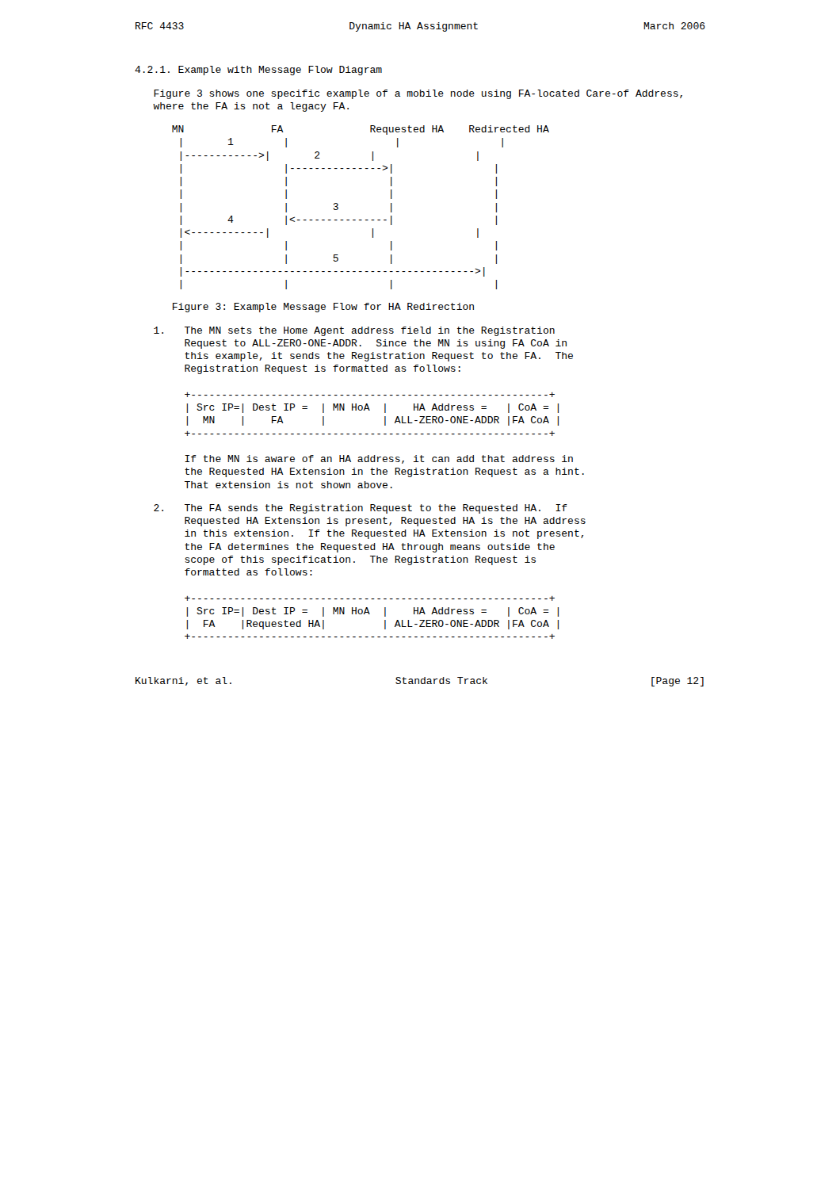RFC 4433 Dynamic HA Assignment March 2006
4.2.1. Example with Message Flow Diagram
Figure 3 shows one specific example of a mobile node using FA-located Care-of Address, where the FA is not a legacy FA.
      MN              FA              Requested HA    Redirected HA
       |       1        |                 |                |
       |------------>|       2        |                |
       |                |--------------->|                |
       |                |                |                |
       |                |                |                |
       |                |       3        |                |
       |       4        |<---------------|                |
       |<------------|                |                |
       |                |                |                |
       |                |       5        |                |
       |----------------------------------------------->|
       |                |                |                |
Figure 3: Example Message Flow for HA Redirection
   1.   The MN sets the Home Agent address field in the Registration
        Request to ALL-ZERO-ONE-ADDR.  Since the MN is using FA CoA in
        this example, it sends the Registration Request to the FA.  The
        Registration Request is formatted as follows:

        +----------------------------------------------------------+
        | Src IP=| Dest IP =  | MN HoA  |    HA Address =   | CoA = |
        |  MN    |    FA      |         | ALL-ZERO-ONE-ADDR |FA CoA |
        +----------------------------------------------------------+

        If the MN is aware of an HA address, it can add that address in
        the Requested HA Extension in the Registration Request as a hint.
        That extension is not shown above.
   2.   The FA sends the Registration Request to the Requested HA.  If
        Requested HA Extension is present, Requested HA is the HA address
        in this extension.  If the Requested HA Extension is not present,
        the FA determines the Requested HA through means outside the
        scope of this specification.  The Registration Request is
        formatted as follows:

        +----------------------------------------------------------+
        | Src IP=| Dest IP =  | MN HoA  |    HA Address =   | CoA = |
        |  FA    |Requested HA|         | ALL-ZERO-ONE-ADDR |FA CoA |
        +----------------------------------------------------------+
Kulkarni, et al. Standards Track [Page 12]